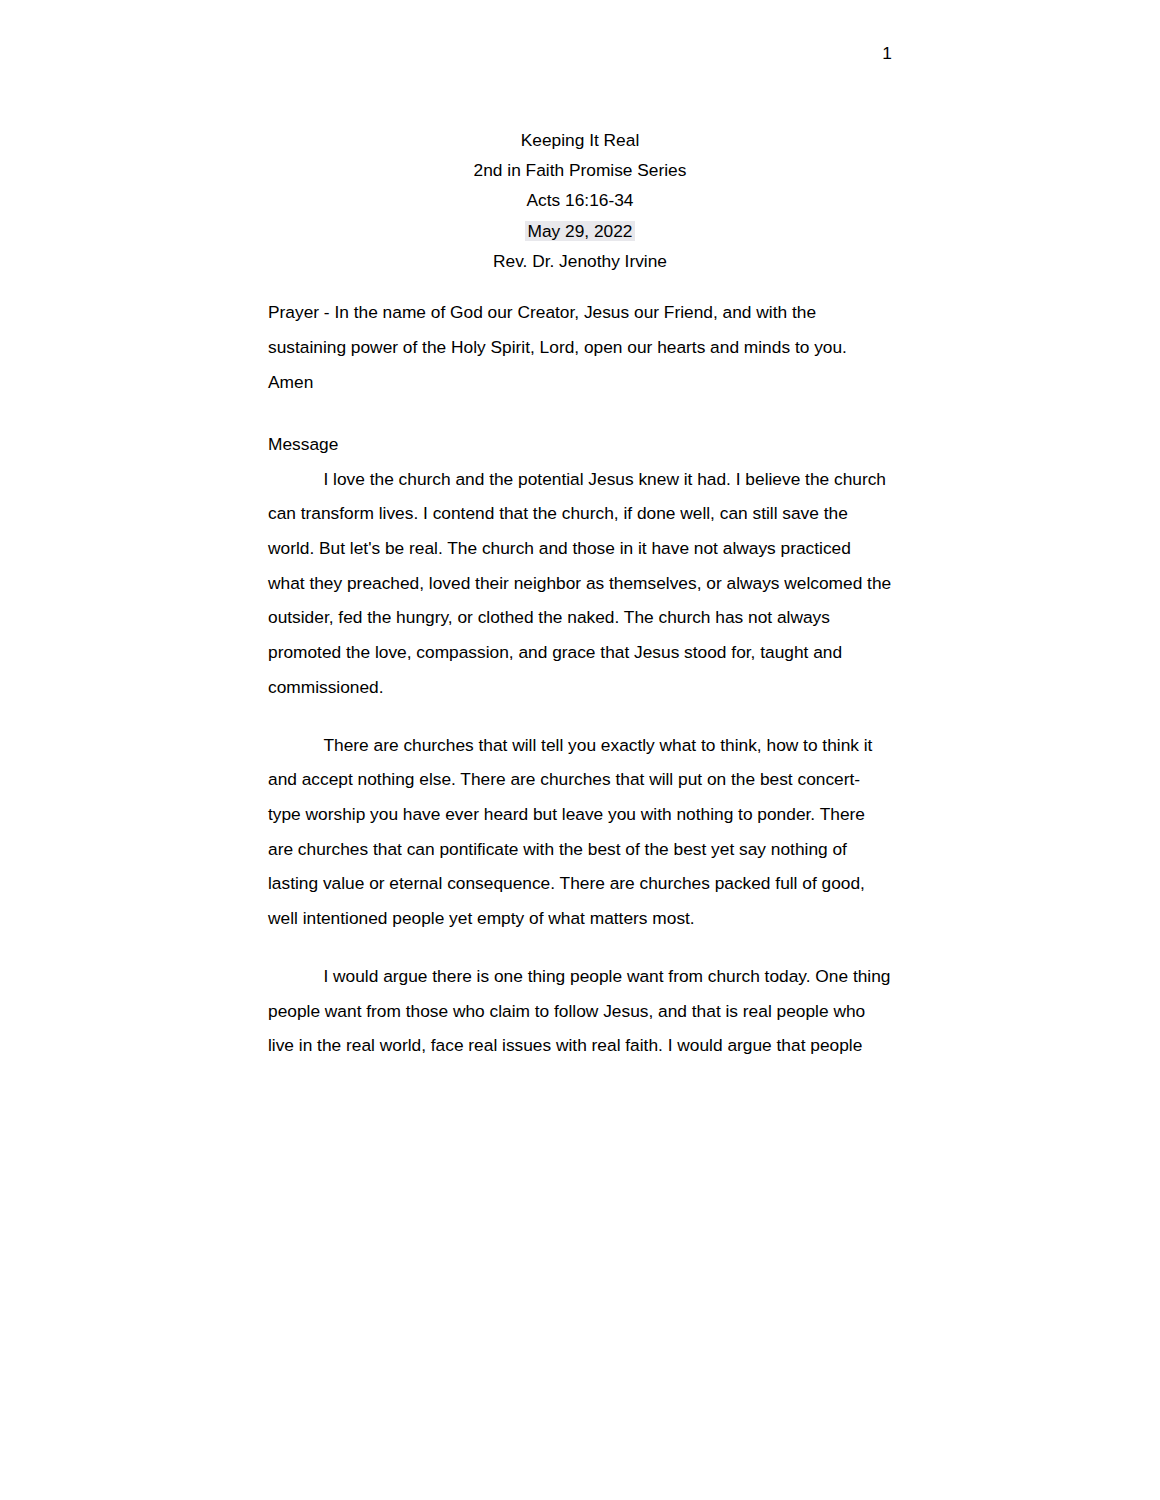1
Keeping It Real
2nd in Faith Promise Series
Acts 16:16-34
May 29, 2022
Rev. Dr. Jenothy Irvine
Prayer - In the name of God our Creator, Jesus our Friend, and with the sustaining power of the Holy Spirit, Lord, open our hearts and minds to you. Amen
Message
I love the church and the potential Jesus knew it had. I believe the church can transform lives. I contend that the church, if done well, can still save the world. But let's be real. The church and those in it have not always practiced what they preached, loved their neighbor as themselves, or always welcomed the outsider, fed the hungry, or clothed the naked. The church has not always promoted the love, compassion, and grace that Jesus stood for, taught and commissioned.
There are churches that will tell you exactly what to think, how to think it and accept nothing else. There are churches that will put on the best concert-type worship you have ever heard but leave you with nothing to ponder. There are churches that can pontificate with the best of the best yet say nothing of lasting value or eternal consequence. There are churches packed full of good, well intentioned people yet empty of what matters most.
I would argue there is one thing people want from church today. One thing people want from those who claim to follow Jesus, and that is real people who live in the real world, face real issues with real faith. I would argue that people